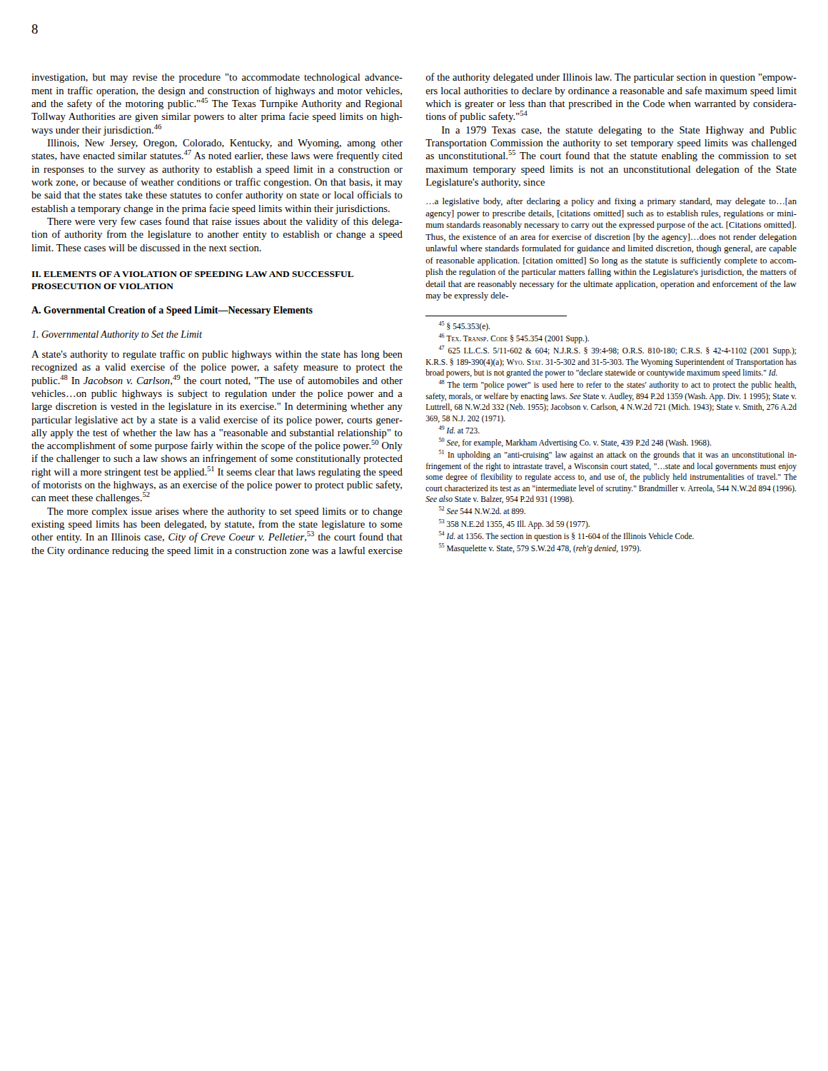8
investigation, but may revise the procedure "to accommodate technological advancement in traffic operation, the design and construction of highways and motor vehicles, and the safety of the motoring public."45 The Texas Turnpike Authority and Regional Tollway Authorities are given similar powers to alter prima facie speed limits on highways under their jurisdiction.46
Illinois, New Jersey, Oregon, Colorado, Kentucky, and Wyoming, among other states, have enacted similar statutes.47 As noted earlier, these laws were frequently cited in responses to the survey as authority to establish a speed limit in a construction or work zone, or because of weather conditions or traffic congestion. On that basis, it may be said that the states take these statutes to confer authority on state or local officials to establish a temporary change in the prima facie speed limits within their jurisdictions.
There were very few cases found that raise issues about the validity of this delegation of authority from the legislature to another entity to establish or change a speed limit. These cases will be discussed in the next section.
II. Elements of a Violation of Speeding Law and Successful Prosecution of Violation
A. Governmental Creation of a Speed Limit—Necessary Elements
1. Governmental Authority to Set the Limit
A state's authority to regulate traffic on public highways within the state has long been recognized as a valid exercise of the police power, a safety measure to protect the public.48 In Jacobson v. Carlson,49 the court noted, "The use of automobiles and other vehicles…on public highways is subject to regulation under the police power and a large discretion is vested in the legislature in its exercise." In determining whether any particular legislative act by a state is a valid exercise of its police power, courts generally apply the test of whether the law has a "reasonable and substantial relationship" to the accomplishment of some purpose fairly within the scope of the police power.50 Only if the challenger to such a law shows an infringement of some constitutionally protected right will a more stringent test be applied.51 It seems clear that laws regulating the speed of motorists on the highways, as an exercise of the police power to protect public safety, can meet these challenges.52
The more complex issue arises where the authority to set speed limits or to change existing speed limits has been delegated, by statute, from the state legislature to some other entity. In an Illinois case, City of Creve Coeur v. Pelletier,53 the court found that the City ordinance reducing the speed limit in a construction zone was a lawful exercise of the authority delegated under Illinois law. The particular section in question "empowers local authorities to declare by ordinance a reasonable and safe maximum speed limit which is greater or less than that prescribed in the Code when warranted by considerations of public safety."54
In a 1979 Texas case, the statute delegating to the State Highway and Public Transportation Commission the authority to set temporary speed limits was challenged as unconstitutional.55 The court found that the statute enabling the commission to set maximum temporary speed limits is not an unconstitutional delegation of the State Legislature's authority, since
…a legislative body, after declaring a policy and fixing a primary standard, may delegate to…[an agency] power to prescribe details, [citations omitted] such as to establish rules, regulations or minimum standards reasonably necessary to carry out the expressed purpose of the act. [Citations omitted]. Thus, the existence of an area for exercise of discretion [by the agency]…does not render delegation unlawful where standards formulated for guidance and limited discretion, though general, are capable of reasonable application. [citation omitted] So long as the statute is sufficiently complete to accomplish the regulation of the particular matters falling within the Legislature's jurisdiction, the matters of detail that are reasonably necessary for the ultimate application, operation and enforcement of the law may be expressly dele-
45 § 545.353(e).
46 Tex. Transp. Code § 545.354 (2001 Supp.).
47 625 I.L.C.S. 5/11-602 & 604; N.J.R.S. § 39:4-98; O.R.S. 810-180; C.R.S. § 42-4-1102 (2001 Supp.); K.R.S. § 189-390(4)(a); Wyo. Stat. 31-5-302 and 31-5-303. The Wyoming Superintendent of Transportation has broad powers, but is not granted the power to "declare statewide or countywide maximum speed limits." Id.
48 The term "police power" is used here to refer to the states' authority to act to protect the public health, safety, morals, or welfare by enacting laws. See State v. Audley, 894 P.2d 1359 (Wash. App. Div. 1 1995); State v. Luttrell, 68 N.W.2d 332 (Neb. 1955); Jacobson v. Carlson, 4 N.W.2d 721 (Mich. 1943); State v. Smith, 276 A.2d 369, 58 N.J. 202 (1971).
49 Id. at 723.
50 See, for example, Markham Advertising Co. v. State, 439 P.2d 248 (Wash. 1968).
51 In upholding an "anti-cruising" law against an attack on the grounds that it was an unconstitutional infringement of the right to intrastate travel, a Wisconsin court stated, "…state and local governments must enjoy some degree of flexibility to regulate access to, and use of, the publicly held instrumentalities of travel." The court characterized its test as an "intermediate level of scrutiny." Brandmiller v. Arreola, 544 N.W.2d 894 (1996). See also State v. Balzer, 954 P.2d 931 (1998).
52 See 544 N.W.2d. at 899.
53 358 N.E.2d 1355, 45 Ill. App. 3d 59 (1977).
54 Id. at 1356. The section in question is § 11-604 of the Illinois Vehicle Code.
55 Masquelette v. State, 579 S.W.2d 478, (reh'g denied, 1979).